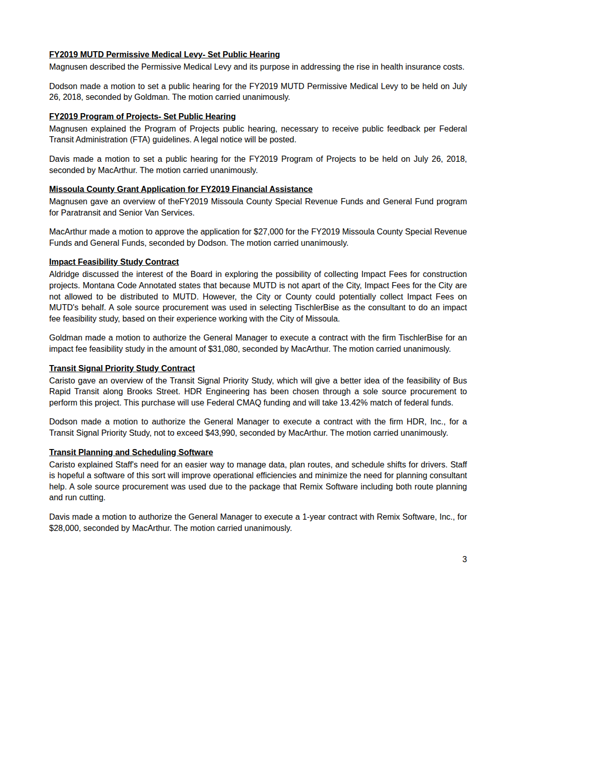FY2019 MUTD Permissive Medical Levy- Set Public Hearing
Magnusen described the Permissive Medical Levy and its purpose in addressing the rise in health insurance costs.
Dodson made a motion to set a public hearing for the FY2019 MUTD Permissive Medical Levy to be held on July 26, 2018, seconded by Goldman. The motion carried unanimously.
FY2019 Program of Projects- Set Public Hearing
Magnusen explained the Program of Projects public hearing, necessary to receive public feedback per Federal Transit Administration (FTA) guidelines. A legal notice will be posted.
Davis made a motion to set a public hearing for the FY2019 Program of Projects to be held on July 26, 2018, seconded by MacArthur. The motion carried unanimously.
Missoula County Grant Application for FY2019 Financial Assistance
Magnusen gave an overview of theFY2019 Missoula County Special Revenue Funds and General Fund program for Paratransit and Senior Van Services.
MacArthur made a motion to approve the application for $27,000 for the FY2019 Missoula County Special Revenue Funds and General Funds, seconded by Dodson. The motion carried unanimously.
Impact Feasibility Study Contract
Aldridge discussed the interest of the Board in exploring the possibility of collecting Impact Fees for construction projects. Montana Code Annotated states that because MUTD is not apart of the City, Impact Fees for the City are not allowed to be distributed to MUTD. However, the City or County could potentially collect Impact Fees on MUTD's behalf. A sole source procurement was used in selecting TischlerBise as the consultant to do an impact fee feasibility study, based on their experience working with the City of Missoula.
Goldman made a motion to authorize the General Manager to execute a contract with the firm TischlerBise for an impact fee feasibility study in the amount of $31,080, seconded by MacArthur. The motion carried unanimously.
Transit Signal Priority Study Contract
Caristo gave an overview of the Transit Signal Priority Study, which will give a better idea of the feasibility of Bus Rapid Transit along Brooks Street. HDR Engineering has been chosen through a sole source procurement to perform this project. This purchase will use Federal CMAQ funding and will take 13.42% match of federal funds.
Dodson made a motion to authorize the General Manager to execute a contract with the firm HDR, Inc., for a Transit Signal Priority Study, not to exceed $43,990, seconded by MacArthur. The motion carried unanimously.
Transit Planning and Scheduling Software
Caristo explained Staff's need for an easier way to manage data, plan routes, and schedule shifts for drivers. Staff is hopeful a software of this sort will improve operational efficiencies and minimize the need for planning consultant help. A sole source procurement was used due to the package that Remix Software including both route planning and run cutting.
Davis made a motion to authorize the General Manager to execute a 1-year contract with Remix Software, Inc., for $28,000, seconded by MacArthur. The motion carried unanimously.
3